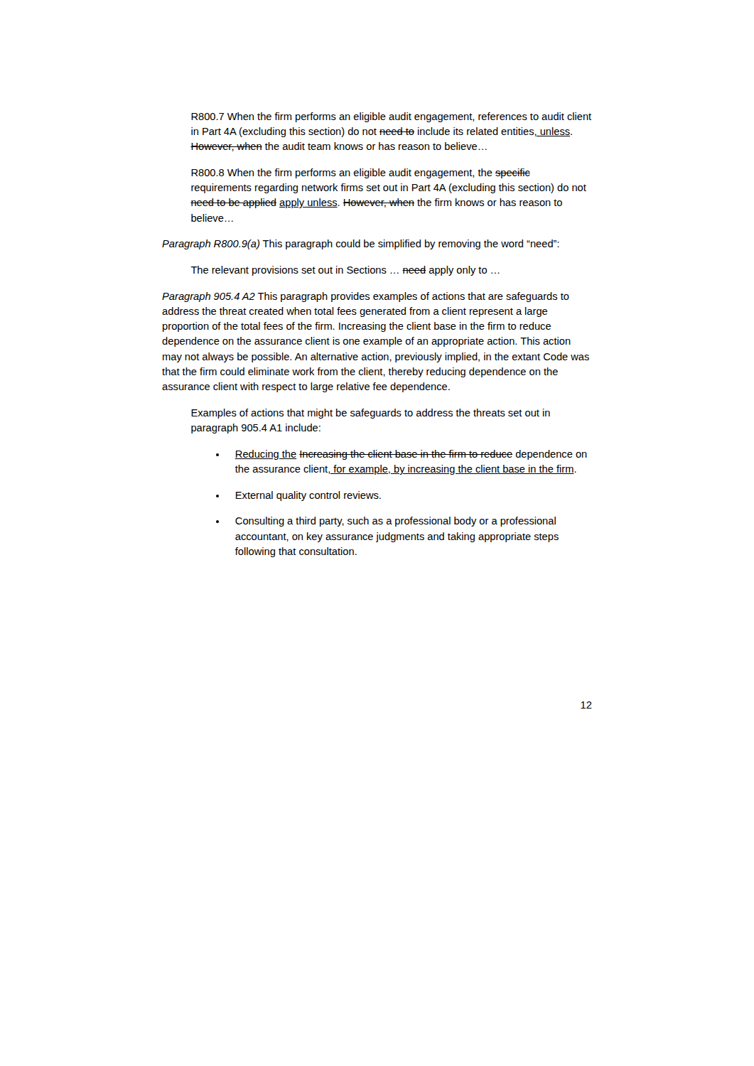R800.7 When the firm performs an eligible audit engagement, references to audit client in Part 4A (excluding this section) do not need to include its related entities, unless. However, when the audit team knows or has reason to believe…
R800.8 When the firm performs an eligible audit engagement, the specific requirements regarding network firms set out in Part 4A (excluding this section) do not need to be applied apply unless. However, when the firm knows or has reason to believe…
Paragraph R800.9(a) This paragraph could be simplified by removing the word “need”:
The relevant provisions set out in Sections … need apply only to …
Paragraph 905.4 A2 This paragraph provides examples of actions that are safeguards to address the threat created when total fees generated from a client represent a large proportion of the total fees of the firm. Increasing the client base in the firm to reduce dependence on the assurance client is one example of an appropriate action. This action may not always be possible. An alternative action, previously implied, in the extant Code was that the firm could eliminate work from the client, thereby reducing dependence on the assurance client with respect to large relative fee dependence.
Examples of actions that might be safeguards to address the threats set out in paragraph 905.4 A1 include:
Reducing the Increasing the client base in the firm to reduce dependence on the assurance client, for example, by increasing the client base in the firm.
External quality control reviews.
Consulting a third party, such as a professional body or a professional accountant, on key assurance judgments and taking appropriate steps following that consultation.
12